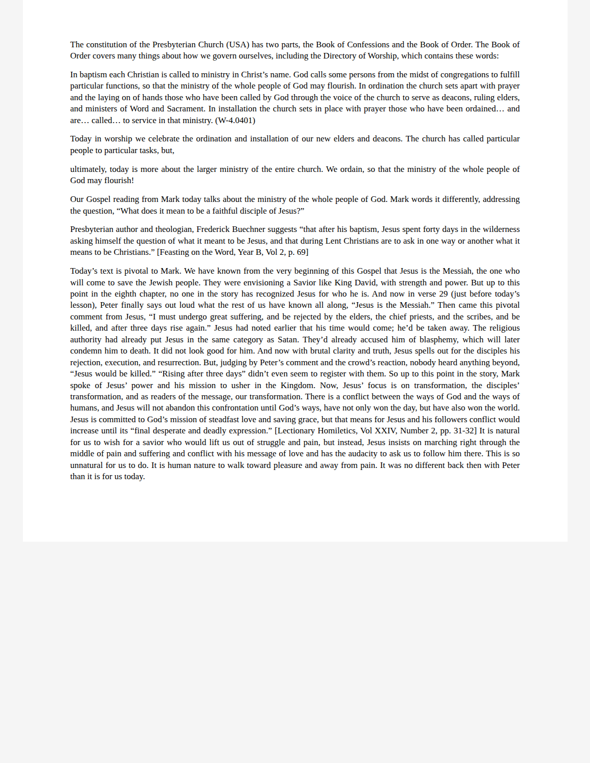The constitution of the Presbyterian Church (USA) has two parts, the Book of Confessions and the Book of Order. The Book of Order covers many things about how we govern ourselves, including the Directory of Worship, which contains these words:
In baptism each Christian is called to ministry in Christ’s name. God calls some persons from the midst of congregations to fulfill particular functions, so that the ministry of the whole people of God may flourish. In ordination the church sets apart with prayer and the laying on of hands those who have been called by God through the voice of the church to serve as deacons, ruling elders, and ministers of Word and Sacrament. In installation the church sets in place with prayer those who have been ordained… and are… called… to service in that ministry. (W-4.0401)
Today in worship we celebrate the ordination and installation of our new elders and deacons. The church has called particular people to particular tasks, but,
ultimately, today is more about the larger ministry of the entire church. We ordain, so that the ministry of the whole people of God may flourish!
Our Gospel reading from Mark today talks about the ministry of the whole people of God. Mark words it differently, addressing the question, “What does it mean to be a faithful disciple of Jesus?”
Presbyterian author and theologian, Frederick Buechner suggests “that after his baptism, Jesus spent forty days in the wilderness asking himself the question of what it meant to be Jesus, and that during Lent Christians are to ask in one way or another what it means to be Christians.” [Feasting on the Word, Year B, Vol 2, p. 69]
Today’s text is pivotal to Mark. We have known from the very beginning of this Gospel that Jesus is the Messiah, the one who will come to save the Jewish people. They were envisioning a Savior like King David, with strength and power. But up to this point in the eighth chapter, no one in the story has recognized Jesus for who he is. And now in verse 29 (just before today’s lesson), Peter finally says out loud what the rest of us have known all along, “Jesus is the Messiah.” Then came this pivotal comment from Jesus, “I must undergo great suffering, and be rejected by the elders, the chief priests, and the scribes, and be killed, and after three days rise again.” Jesus had noted earlier that his time would come; he’d be taken away. The religious authority had already put Jesus in the same category as Satan. They’d already accused him of blasphemy, which will later condemn him to death. It did not look good for him. And now with brutal clarity and truth, Jesus spells out for the disciples his rejection, execution, and resurrection. But, judging by Peter’s comment and the crowd’s reaction, nobody heard anything beyond, “Jesus would be killed.” “Rising after three days” didn’t even seem to register with them. So up to this point in the story, Mark spoke of Jesus’ power and his mission to usher in the Kingdom. Now, Jesus’ focus is on transformation, the disciples’ transformation, and as readers of the message, our transformation. There is a conflict between the ways of God and the ways of humans, and Jesus will not abandon this confrontation until God’s ways, have not only won the day, but have also won the world. Jesus is committed to God’s mission of steadfast love and saving grace, but that means for Jesus and his followers conflict would increase until its “final desperate and deadly expression.” [Lectionary Homiletics, Vol XXIV, Number 2, pp. 31-32] It is natural for us to wish for a savior who would lift us out of struggle and pain, but instead, Jesus insists on marching right through the middle of pain and suffering and conflict with his message of love and has the audacity to ask us to follow him there. This is so unnatural for us to do. It is human nature to walk toward pleasure and away from pain. It was no different back then with Peter than it is for us today.